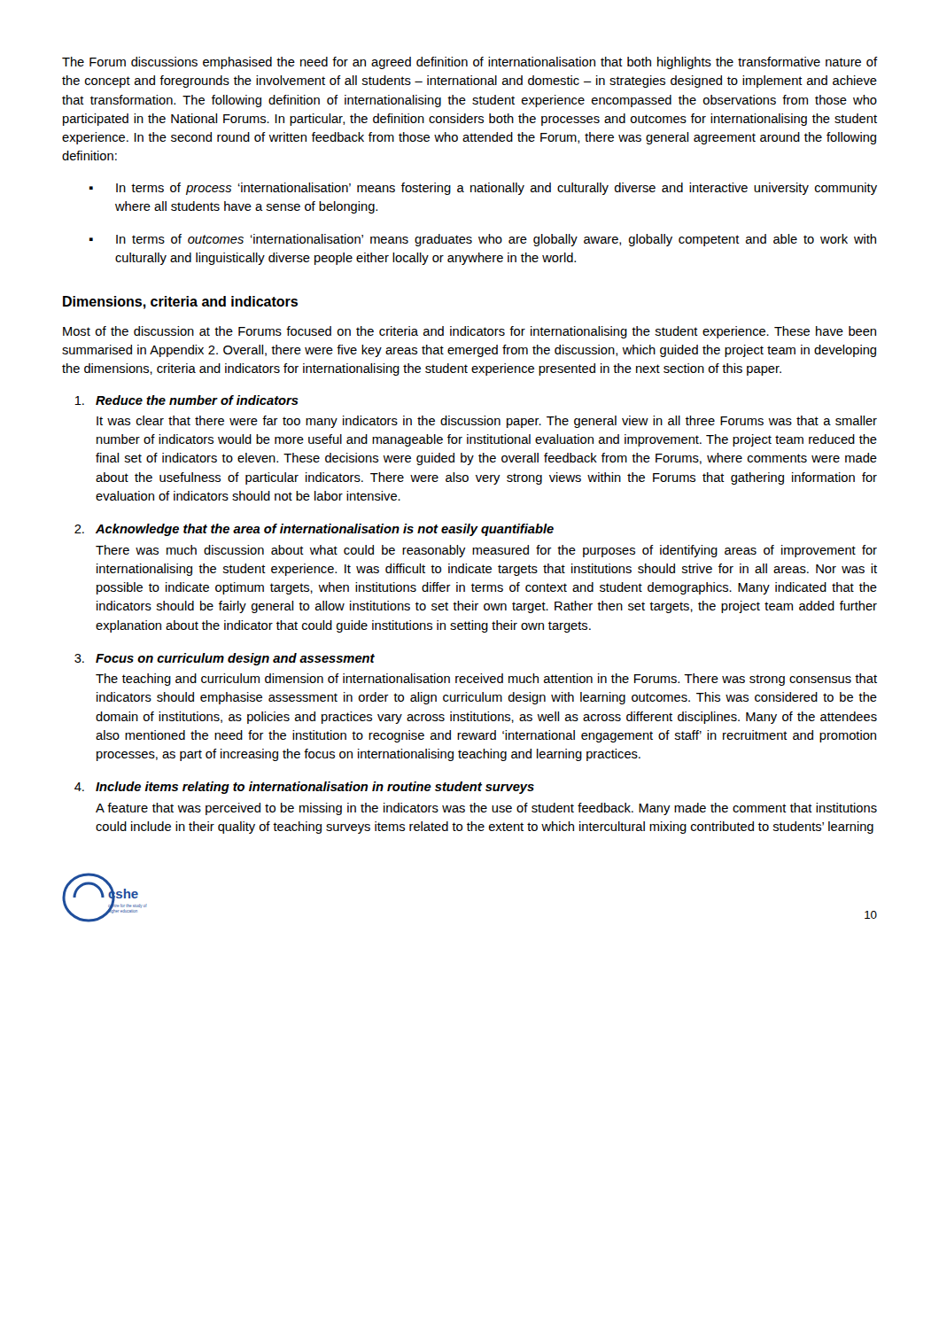The Forum discussions emphasised the need for an agreed definition of internationalisation that both highlights the transformative nature of the concept and foregrounds the involvement of all students – international and domestic – in strategies designed to implement and achieve that transformation. The following definition of internationalising the student experience encompassed the observations from those who participated in the National Forums. In particular, the definition considers both the processes and outcomes for internationalising the student experience. In the second round of written feedback from those who attended the Forum, there was general agreement around the following definition:
In terms of process ‘internationalisation’ means fostering a nationally and culturally diverse and interactive university community where all students have a sense of belonging.
In terms of outcomes ‘internationalisation’ means graduates who are globally aware, globally competent and able to work with culturally and linguistically diverse people either locally or anywhere in the world.
Dimensions, criteria and indicators
Most of the discussion at the Forums focused on the criteria and indicators for internationalising the student experience. These have been summarised in Appendix 2. Overall, there were five key areas that emerged from the discussion, which guided the project team in developing the dimensions, criteria and indicators for internationalising the student experience presented in the next section of this paper.
Reduce the number of indicators It was clear that there were far too many indicators in the discussion paper. The general view in all three Forums was that a smaller number of indicators would be more useful and manageable for institutional evaluation and improvement. The project team reduced the final set of indicators to eleven. These decisions were guided by the overall feedback from the Forums, where comments were made about the usefulness of particular indicators. There were also very strong views within the Forums that gathering information for evaluation of indicators should not be labor intensive.
Acknowledge that the area of internationalisation is not easily quantifiable There was much discussion about what could be reasonably measured for the purposes of identifying areas of improvement for internationalising the student experience. It was difficult to indicate targets that institutions should strive for in all areas. Nor was it possible to indicate optimum targets, when institutions differ in terms of context and student demographics. Many indicated that the indicators should be fairly general to allow institutions to set their own target. Rather then set targets, the project team added further explanation about the indicator that could guide institutions in setting their own targets.
Focus on curriculum design and assessment The teaching and curriculum dimension of internationalisation received much attention in the Forums. There was strong consensus that indicators should emphasise assessment in order to align curriculum design with learning outcomes. This was considered to be the domain of institutions, as policies and practices vary across institutions, as well as across different disciplines. Many of the attendees also mentioned the need for the institution to recognise and reward ‘international engagement of staff’ in recruitment and promotion processes, as part of increasing the focus on internationalising teaching and learning practices.
Include items relating to internationalisation in routine student surveys A feature that was perceived to be missing in the indicators was the use of student feedback. Many made the comment that institutions could include in their quality of teaching surveys items related to the extent to which intercultural mixing contributed to students’ learning
cshe centre for the study of higher education
10